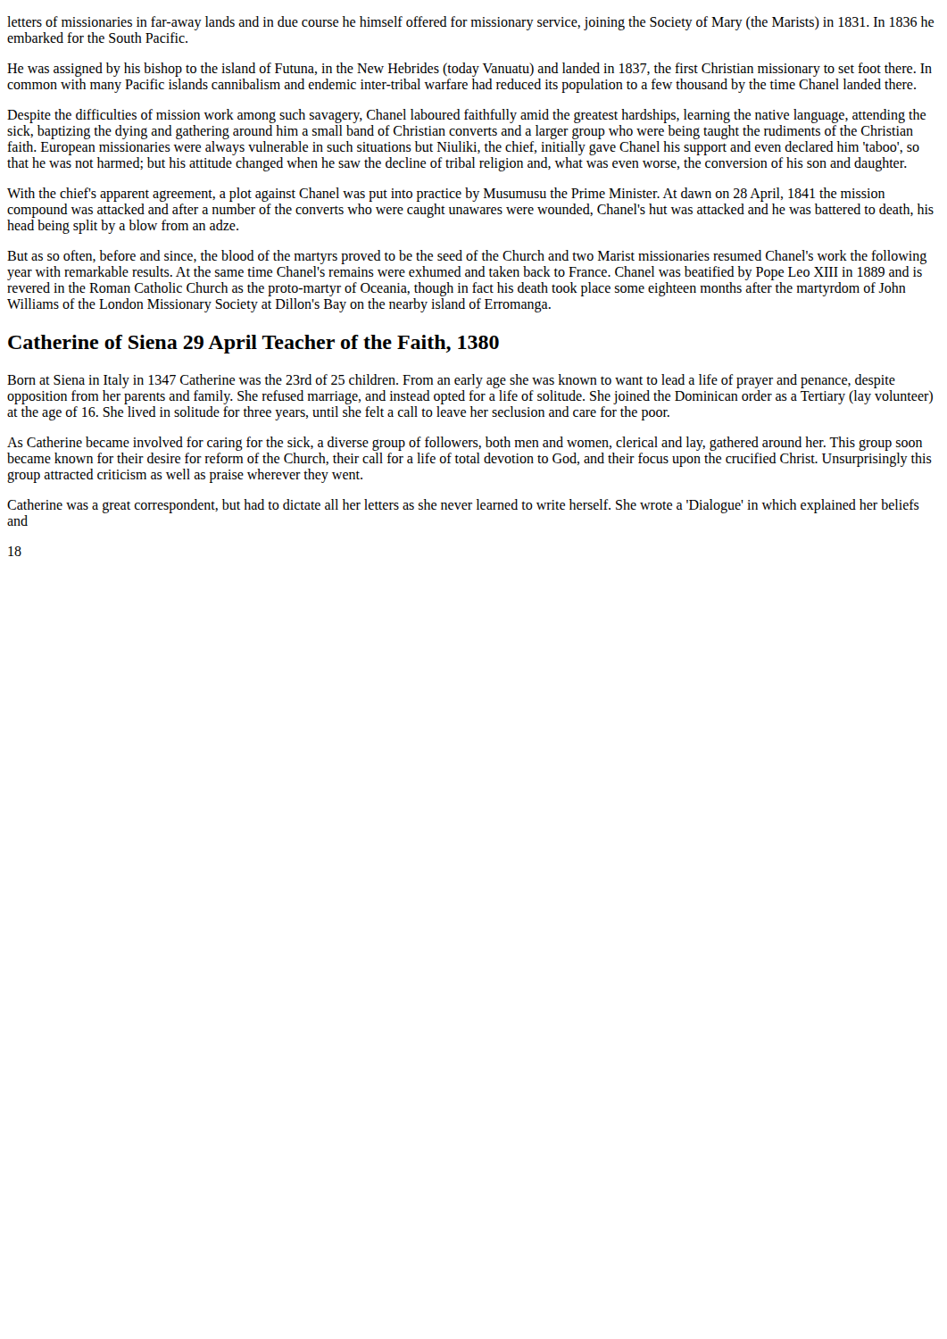letters of missionaries in far-away lands and in due course he himself offered for missionary service, joining the Society of Mary (the Marists) in 1831. In 1836 he embarked for the South Pacific.
He was assigned by his bishop to the island of Futuna, in the New Hebrides (today Vanuatu) and landed in 1837, the first Christian missionary to set foot there. In common with many Pacific islands cannibalism and endemic inter-tribal warfare had reduced its population to a few thousand by the time Chanel landed there.
Despite the difficulties of mission work among such savagery, Chanel laboured faithfully amid the greatest hardships, learning the native language, attending the sick, baptizing the dying and gathering around him a small band of Christian converts and a larger group who were being taught the rudiments of the Christian faith. European missionaries were always vulnerable in such situations but Niuliki, the chief, initially gave Chanel his support and even declared him 'taboo', so that he was not harmed; but his attitude changed when he saw the decline of tribal religion and, what was even worse, the conversion of his son and daughter.
With the chief's apparent agreement, a plot against Chanel was put into practice by Musumusu the Prime Minister. At dawn on 28 April, 1841 the mission compound was attacked and after a number of the converts who were caught unawares were wounded, Chanel's hut was attacked and he was battered to death, his head being split by a blow from an adze.
But as so often, before and since, the blood of the martyrs proved to be the seed of the Church and two Marist missionaries resumed Chanel's work the following year with remarkable results. At the same time Chanel's remains were exhumed and taken back to France. Chanel was beatified by Pope Leo XIII in 1889 and is revered in the Roman Catholic Church as the proto-martyr of Oceania, though in fact his death took place some eighteen months after the martyrdom of John Williams of the London Missionary Society at Dillon's Bay on the nearby island of Erromanga.
Catherine of Siena 29 April Teacher of the Faith, 1380
Born at Siena in Italy in 1347 Catherine was the 23rd of 25 children. From an early age she was known to want to lead a life of prayer and penance, despite opposition from her parents and family. She refused marriage, and instead opted for a life of solitude. She joined the Dominican order as a Tertiary (lay volunteer) at the age of 16. She lived in solitude for three years, until she felt a call to leave her seclusion and care for the poor.
As Catherine became involved for caring for the sick, a diverse group of followers, both men and women, clerical and lay, gathered around her. This group soon became known for their desire for reform of the Church, their call for a life of total devotion to God, and their focus upon the crucified Christ. Unsurprisingly this group attracted criticism as well as praise wherever they went.
Catherine was a great correspondent, but had to dictate all her letters as she never learned to write herself. She wrote a 'Dialogue' in which explained her beliefs and
18